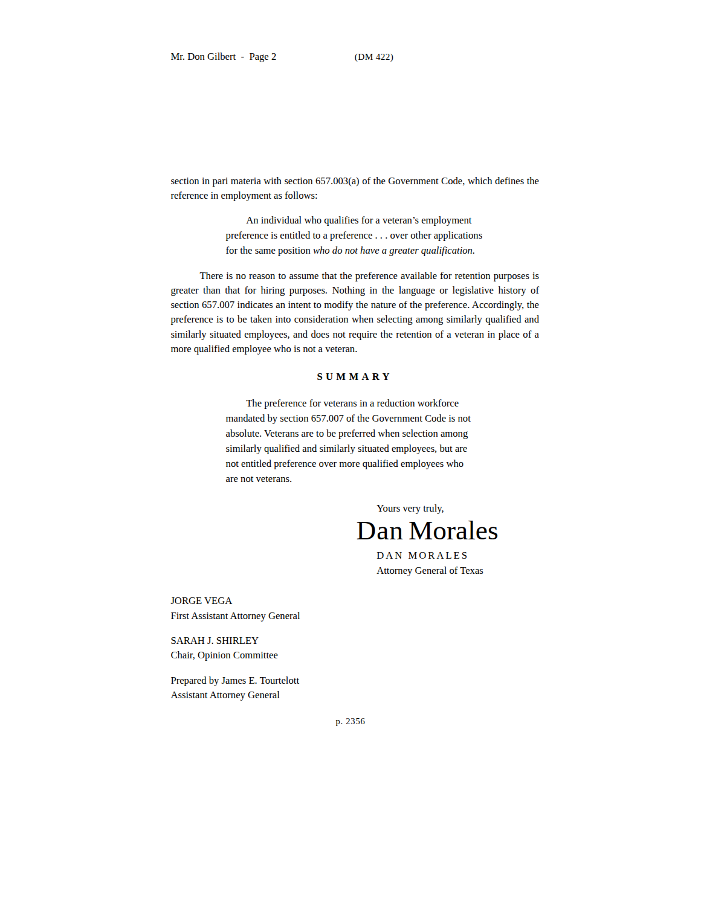Mr. Don Gilbert - Page 2 (DM 422)
section in pari materia with section 657.003(a) of the Government Code, which defines the reference in employment as follows:
An individual who qualifies for a veteran’s employment preference is entitled to a preference . . . over other applications for the same position who do not have a greater qualification.
There is no reason to assume that the preference available for retention purposes is greater than that for hiring purposes. Nothing in the language or legislative history of section 657.007 indicates an intent to modify the nature of the preference. Accordingly, the preference is to be taken into consideration when selecting among similarly qualified and similarly situated employees, and does not require the retention of a veteran in place of a more qualified employee who is not a veteran.
SUMMARY
The preference for veterans in a reduction workforce mandated by section 657.007 of the Government Code is not absolute. Veterans are to be preferred when selection among similarly qualified and similarly situated employees, but are not entitled preference over more qualified employees who are not veterans.
Yours very truly,
Dan Morales
DAN MORALES
Attorney General of Texas
JORGE VEGA
First Assistant Attorney General
SARAH J. SHIRLEY
Chair, Opinion Committee
Prepared by James E. Tourtelott
Assistant Attorney General
p. 2356